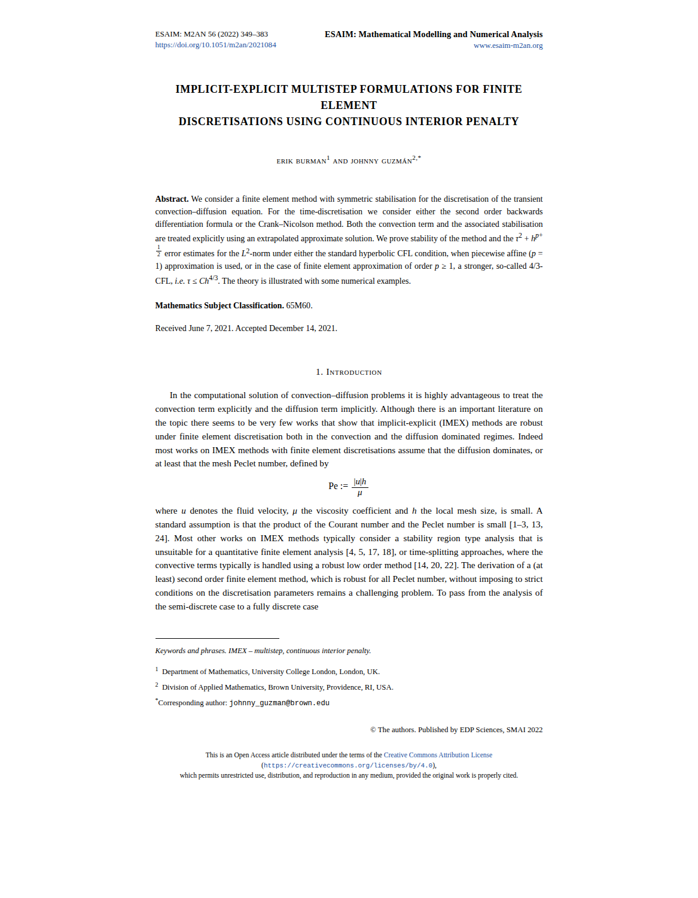ESAIM: M2AN 56 (2022) 349–383
https://doi.org/10.1051/m2an/2021084
ESAIM: Mathematical Modelling and Numerical Analysis
www.esaim-m2an.org
Implicit-explicit multistep formulations for finite element
discretisations using continuous interior penalty
Erik Burman1 and Johnny Guzmán2,*
Abstract. We consider a finite element method with symmetric stabilisation for the discretisation of the transient convection–diffusion equation. For the time-discretisation we consider either the second order backwards differentiation formula or the Crank–Nicolson method. Both the convection term and the associated stabilisation are treated explicitly using an extrapolated approximate solution. We prove stability of the method and the τ2 + hp+12 error estimates for the L2-norm under either the standard hyperbolic CFL condition, when piecewise affine (p = 1) approximation is used, or in the case of finite element approximation of order p ≥ 1, a stronger, so-called 4/3-CFL, i.e. τ ≤ Ch4/3. The theory is illustrated with some numerical examples.
Mathematics Subject Classification. 65M60.
Received June 7, 2021. Accepted December 14, 2021.
1. Introduction
In the computational solution of convection–diffusion problems it is highly advantageous to treat the convection term explicitly and the diffusion term implicitly. Although there is an important literature on the topic there seems to be very few works that show that implicit-explicit (IMEX) methods are robust under finite element discretisation both in the convection and the diffusion dominated regimes. Indeed most works on IMEX methods with finite element discretisations assume that the diffusion dominates, or at least that the mesh Peclet number, defined by
Pe := |u|h μ
where u denotes the fluid velocity, μ the viscosity coefficient and h the local mesh size, is small. A standard assumption is that the product of the Courant number and the Peclet number is small [1–3, 13, 24]. Most other works on IMEX methods typically consider a stability region type analysis that is unsuitable for a quantitative finite element analysis [4, 5, 17, 18], or time-splitting approaches, where the convective terms typically is handled using a robust low order method [14, 20, 22]. The derivation of a (at least) second order finite element method, which is robust for all Peclet number, without imposing to strict conditions on the discretisation parameters remains a challenging problem. To pass from the analysis of the semi-discrete case to a fully discrete case
Keywords and phrases. IMEX – multistep, continuous interior penalty.
1 Department of Mathematics, University College London, London, UK.
2 Division of Applied Mathematics, Brown University, Providence, RI, USA.
*Corresponding author: johnny_guzman@brown.edu
© The authors. Published by EDP Sciences, SMAI 2022
This is an Open Access article distributed under the terms of the Creative Commons Attribution License (https://creativecommons.org/licenses/by/4.0),
which permits unrestricted use, distribution, and reproduction in any medium, provided the original work is properly cited.